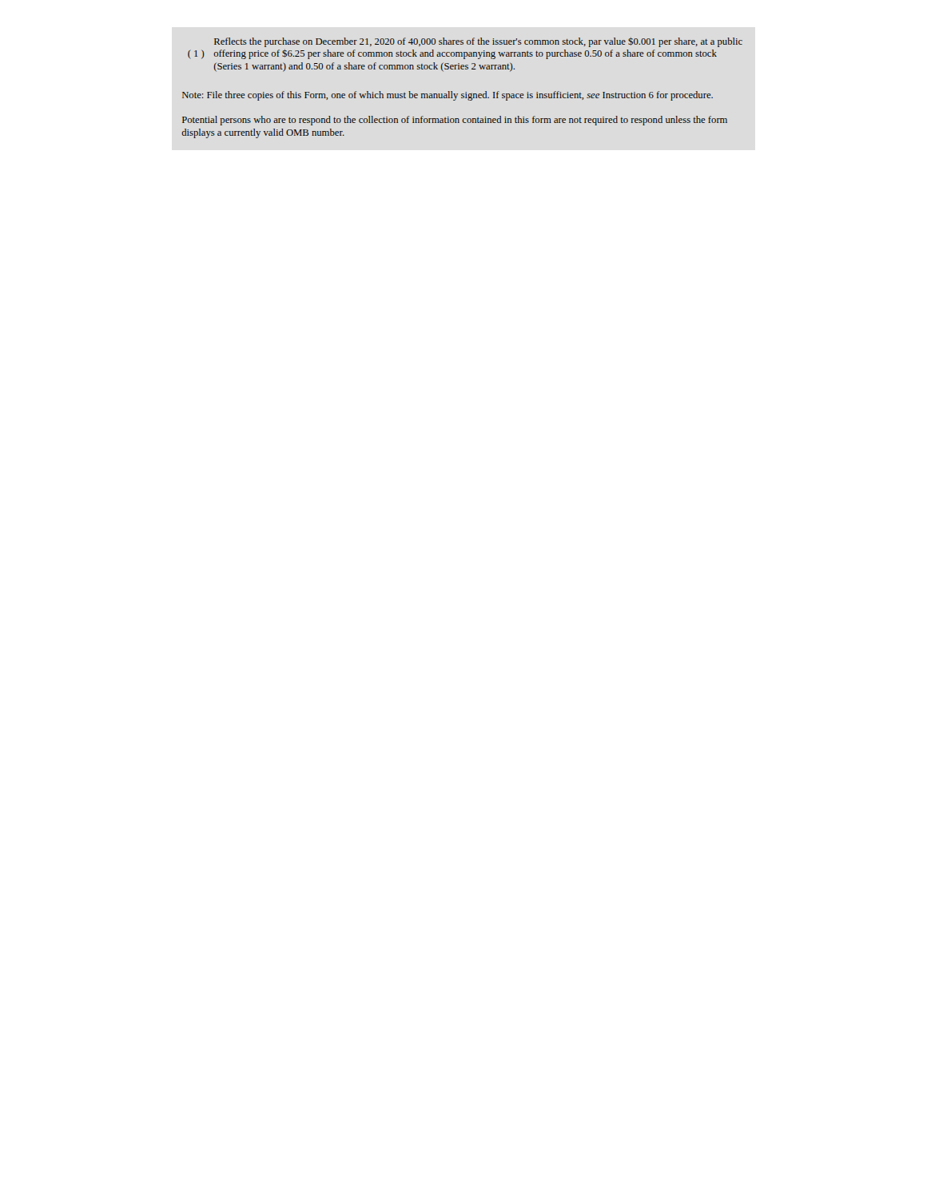| ( 1 ) | Reflects the purchase on December 21, 2020 of 40,000 shares of the issuer's common stock, par value $0.001 per share, at a public offering price of $6.25 per share of common stock and accompanying warrants to purchase 0.50 of a share of common stock (Series 1 warrant) and 0.50 of a share of common stock (Series 2 warrant). |
Note: File three copies of this Form, one of which must be manually signed. If space is insufficient, see Instruction 6 for procedure.
Potential persons who are to respond to the collection of information contained in this form are not required to respond unless the form displays a currently valid OMB number.